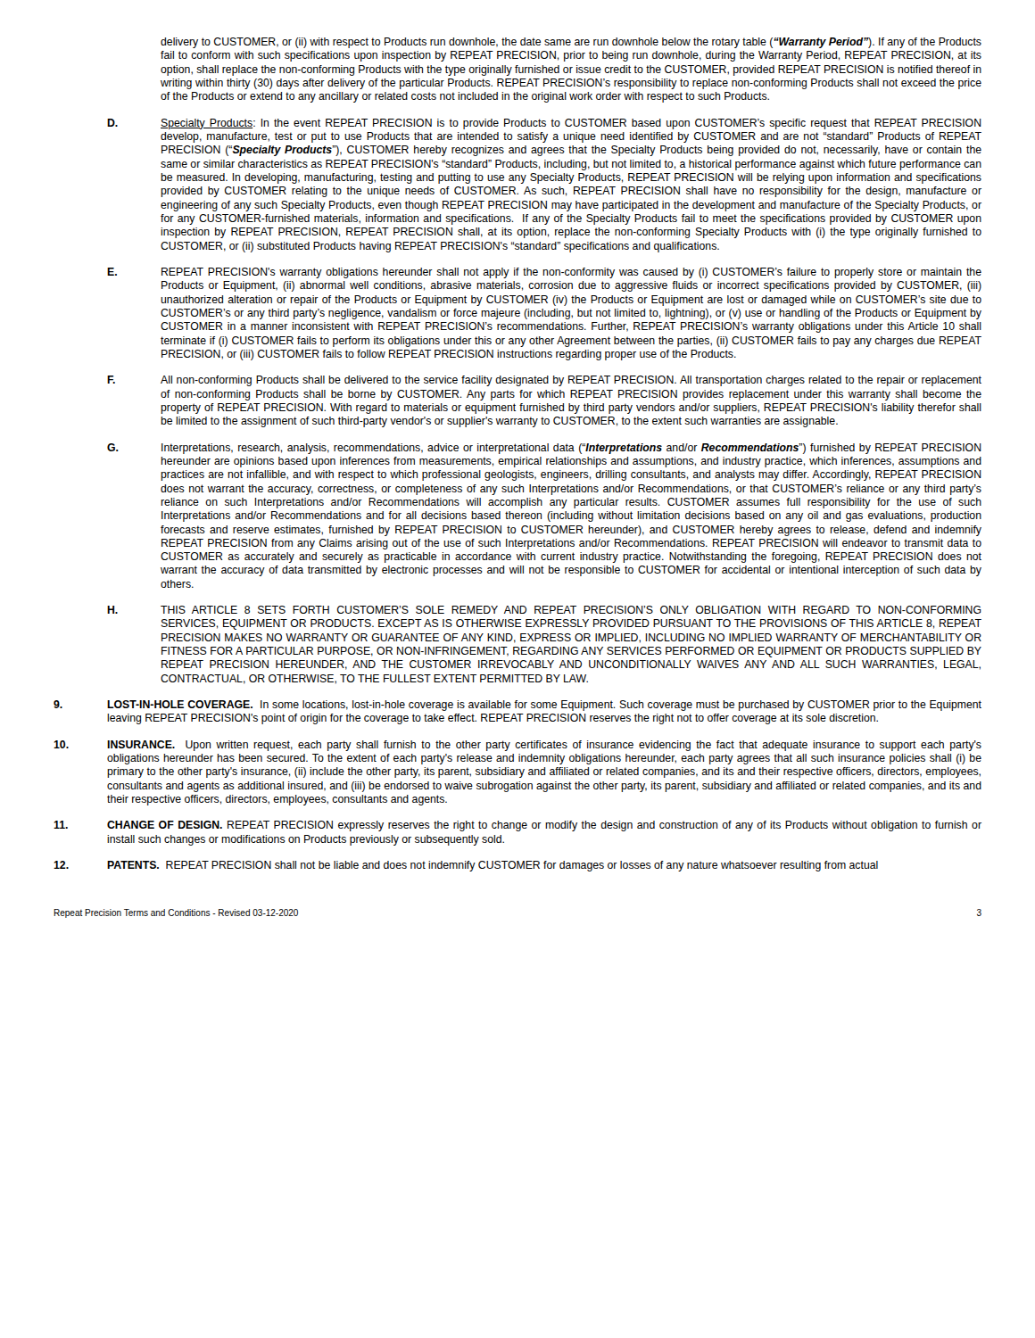delivery to CUSTOMER, or (ii) with respect to Products run downhole, the date same are run downhole below the rotary table (“Warranty Period”). If any of the Products fail to conform with such specifications upon inspection by REPEAT PRECISION, prior to being run downhole, during the Warranty Period, REPEAT PRECISION, at its option, shall replace the non-conforming Products with the type originally furnished or issue credit to the CUSTOMER, provided REPEAT PRECISION is notified thereof in writing within thirty (30) days after delivery of the particular Products. REPEAT PRECISION’s responsibility to replace non-conforming Products shall not exceed the price of the Products or extend to any ancillary or related costs not included in the original work order with respect to such Products.
D.
Specialty Products: In the event REPEAT PRECISION is to provide Products to CUSTOMER based upon CUSTOMER’s specific request that REPEAT PRECISION develop, manufacture, test or put to use Products that are intended to satisfy a unique need identified by CUSTOMER and are not “standard” Products of REPEAT PRECISION (“Specialty Products”), CUSTOMER hereby recognizes and agrees that the Specialty Products being provided do not, necessarily, have or contain the same or similar characteristics as REPEAT PRECISION's “standard” Products, including, but not limited to, a historical performance against which future performance can be measured. In developing, manufacturing, testing and putting to use any Specialty Products, REPEAT PRECISION will be relying upon information and specifications provided by CUSTOMER relating to the unique needs of CUSTOMER. As such, REPEAT PRECISION shall have no responsibility for the design, manufacture or engineering of any such Specialty Products, even though REPEAT PRECISION may have participated in the development and manufacture of the Specialty Products, or for any CUSTOMER-furnished materials, information and specifications. If any of the Specialty Products fail to meet the specifications provided by CUSTOMER upon inspection by REPEAT PRECISION, REPEAT PRECISION shall, at its option, replace the non-conforming Specialty Products with (i) the type originally furnished to CUSTOMER, or (ii) substituted Products having REPEAT PRECISION's “standard” specifications and qualifications.
E.
REPEAT PRECISION's warranty obligations hereunder shall not apply if the non-conformity was caused by (i) CUSTOMER’s failure to properly store or maintain the Products or Equipment, (ii) abnormal well conditions, abrasive materials, corrosion due to aggressive fluids or incorrect specifications provided by CUSTOMER, (iii) unauthorized alteration or repair of the Products or Equipment by CUSTOMER (iv) the Products or Equipment are lost or damaged while on CUSTOMER’s site due to CUSTOMER’s or any third party’s negligence, vandalism or force majeure (including, but not limited to, lightning), or (v) use or handling of the Products or Equipment by CUSTOMER in a manner inconsistent with REPEAT PRECISION’s recommendations. Further, REPEAT PRECISION’s warranty obligations under this Article 10 shall terminate if (i) CUSTOMER fails to perform its obligations under this or any other Agreement between the parties, (ii) CUSTOMER fails to pay any charges due REPEAT PRECISION, or (iii) CUSTOMER fails to follow REPEAT PRECISION instructions regarding proper use of the Products.
F.
All non-conforming Products shall be delivered to the service facility designated by REPEAT PRECISION. All transportation charges related to the repair or replacement of non-conforming Products shall be borne by CUSTOMER. Any parts for which REPEAT PRECISION provides replacement under this warranty shall become the property of REPEAT PRECISION. With regard to materials or equipment furnished by third party vendors and/or suppliers, REPEAT PRECISION's liability therefor shall be limited to the assignment of such third-party vendor's or supplier's warranty to CUSTOMER, to the extent such warranties are assignable.
G.
Interpretations, research, analysis, recommendations, advice or interpretational data (“Interpretations and/or Recommendations”) furnished by REPEAT PRECISION hereunder are opinions based upon inferences from measurements, empirical relationships and assumptions, and industry practice, which inferences, assumptions and practices are not infallible, and with respect to which professional geologists, engineers, drilling consultants, and analysts may differ. Accordingly, REPEAT PRECISION does not warrant the accuracy, correctness, or completeness of any such Interpretations and/or Recommendations, or that CUSTOMER’s reliance or any third party’s reliance on such Interpretations and/or Recommendations will accomplish any particular results. CUSTOMER assumes full responsibility for the use of such Interpretations and/or Recommendations and for all decisions based thereon (including without limitation decisions based on any oil and gas evaluations, production forecasts and reserve estimates, furnished by REPEAT PRECISION to CUSTOMER hereunder), and CUSTOMER hereby agrees to release, defend and indemnify REPEAT PRECISION from any Claims arising out of the use of such Interpretations and/or Recommendations. REPEAT PRECISION will endeavor to transmit data to CUSTOMER as accurately and securely as practicable in accordance with current industry practice. Notwithstanding the foregoing, REPEAT PRECISION does not warrant the accuracy of data transmitted by electronic processes and will not be responsible to CUSTOMER for accidental or intentional interception of such data by others.
H.
THIS ARTICLE 8 SETS FORTH CUSTOMER’S SOLE REMEDY AND REPEAT PRECISION’S ONLY OBLIGATION WITH REGARD TO NON-CONFORMING SERVICES, EQUIPMENT OR PRODUCTS. EXCEPT AS IS OTHERWISE EXPRESSLY PROVIDED PURSUANT TO THE PROVISIONS OF THIS ARTICLE 8, REPEAT PRECISION MAKES NO WARRANTY OR GUARANTEE OF ANY KIND, EXPRESS OR IMPLIED, INCLUDING NO IMPLIED WARRANTY OF MERCHANTABILITY OR FITNESS FOR A PARTICULAR PURPOSE, OR NON-INFRINGEMENT, REGARDING ANY SERVICES PERFORMED OR EQUIPMENT OR PRODUCTS SUPPLIED BY REPEAT PRECISION HEREUNDER, AND THE CUSTOMER IRREVOCABLY AND UNCONDITIONALLY WAIVES ANY AND ALL SUCH WARRANTIES, LEGAL, CONTRACTUAL, OR OTHERWISE, TO THE FULLEST EXTENT PERMITTED BY LAW.
9.
LOST-IN-HOLE COVERAGE. In some locations, lost-in-hole coverage is available for some Equipment. Such coverage must be purchased by CUSTOMER prior to the Equipment leaving REPEAT PRECISION's point of origin for the coverage to take effect. REPEAT PRECISION reserves the right not to offer coverage at its sole discretion.
10.
INSURANCE. Upon written request, each party shall furnish to the other party certificates of insurance evidencing the fact that adequate insurance to support each party's obligations hereunder has been secured. To the extent of each party's release and indemnity obligations hereunder, each party agrees that all such insurance policies shall (i) be primary to the other party's insurance, (ii) include the other party, its parent, subsidiary and affiliated or related companies, and its and their respective officers, directors, employees, consultants and agents as additional insured, and (iii) be endorsed to waive subrogation against the other party, its parent, subsidiary and affiliated or related companies, and its and their respective officers, directors, employees, consultants and agents.
11.
CHANGE OF DESIGN. REPEAT PRECISION expressly reserves the right to change or modify the design and construction of any of its Products without obligation to furnish or install such changes or modifications on Products previously or subsequently sold.
12.
PATENTS. REPEAT PRECISION shall not be liable and does not indemnify CUSTOMER for damages or losses of any nature whatsoever resulting from actual
Repeat Precision Terms and Conditions - Revised 03-12-2020
3